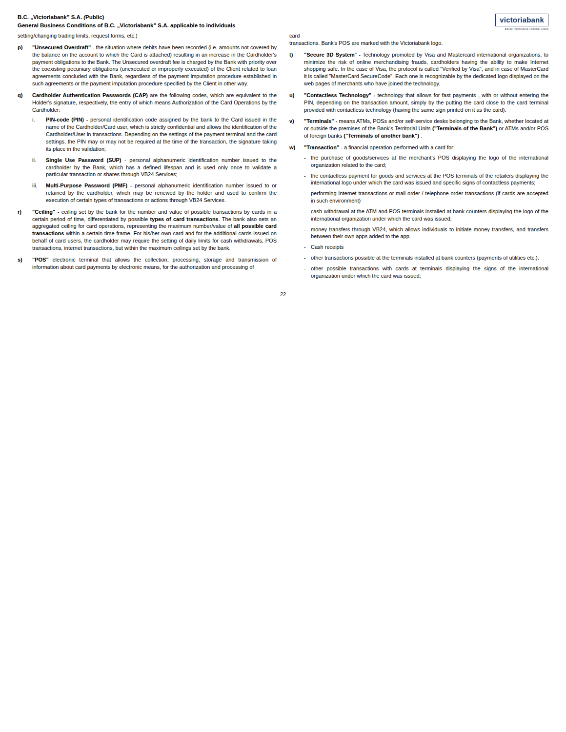victoriabank Banca Transilvania Financial Group
B.C. „Victoriabank” S.A. (Public)
General Business Conditions of B.C. „Victoriabank” S.A. applicable to individuals
setting/changing trading limits, request forms, etc.)
p) "Unsecured Overdraft" - the situation where debits have been recorded (i.e. amounts not covered by the balance on the account to which the Card is attached) resulting in an increase in the Cardholder's payment obligations to the Bank. The Unsecured overdraft fee is charged by the Bank with priority over the coexisting pecuniary obligations (unexecuted or improperly executed) of the Client related to loan agreements concluded with the Bank, regardless of the payment imputation procedure established in such agreements or the payment imputation procedure specified by the Client in other way.
q) Cardholder Authentication Passwords (CAP) are the following codes, which are equivalent to the Holder's signature, respectively, the entry of which means Authorization of the Card Operations by the Cardholder:
i. PIN-code (PIN) - personal identification code assigned by the bank to the Card issued in the name of the Cardholder/Card user, which is strictly confidential and allows the identification of the Cardholder/User in transactions. Depending on the settings of the payment terminal and the card settings, the PIN may or may not be required at the time of the transaction, the signature taking its place in the validation;
ii. Single Use Password (SUP) - personal alphanumeric identification number issued to the cardholder by the Bank, which has a defined lifespan and is used only once to validate a particular transaction or shares through VB24 Services;
iii. Multi-Purpose Password (PMF) - personal alphanumeric identification number issued to or retained by the cardholder, which may be renewed by the holder and used to confirm the execution of certain types of transactions or actions through VB24 Services.
r) "Ceiling" - ceiling set by the bank for the number and value of possible transactions by cards in a certain period of time, differentiated by possible types of card transactions. The bank also sets an aggregated ceiling for card operations, representing the maximum number/value of all possible card transactions within a certain time frame. For his/her own card and for the additional cards issued on behalf of card users, the cardholder may require the setting of daily limits for cash withdrawals, POS transactions, internet transactions, but within the maximum ceilings set by the bank.
s) "POS" electronic terminal that allows the collection, processing, storage and transmission of information about card payments by electronic means, for the authorization and processing of
card
transactions. Bank's POS are marked with the Victoriabank logo.
t) "Secure 3D System" - Technology promoted by Visa and Mastercard international organizations, to minimize the risk of online merchandising frauds, cardholders having the ability to make Internet shopping safe. In the case of Visa, the protocol is called "Verified by Visa", and in case of MasterCard it is called "MasterCard SecureCode". Each one is recognizable by the dedicated logo displayed on the web pages of merchants who have joined the technology.
u) "Contactless Technology" - technology that allows for fast payments , with or without entering the PIN, depending on the transaction amount, simply by the putting the card close to the card terminal provided with contactless technology (having the same sign printed on it as the card).
v) "Terminals" - means ATMs, POSs and/or self-service desks belonging to the Bank, whether located at or outside the premises of the Bank's Territorial Units ("Terminals of the Bank") or ATMs and/or POS of foreign banks ("Terminals of another bank") .
w) "Transaction" - a financial operation performed with a card for:
the purchase of goods/services at the merchant’s POS displaying the logo of the international organization related to the card;
the contactless payment for goods and services at the POS terminals of the retailers displaying the international logo under which the card was issued and specific signs of contactless payments;
performing Internet transactions or mail order / telephone order transactions (if cards are accepted in such environment)
cash withdrawal at the ATM and POS terminals installed at bank counters displaying the logo of the international organization under which the card was issued;
money transfers through VB24, which allows individuals to initiate money transfers, and transfers between their own apps added to the app.
Cash receipts
other transactions possible at the terminals installed at bank counters (payments of utilities etc.).
other possible transactions with cards at terminals displaying the signs of the international organization under which the card was issued;
22